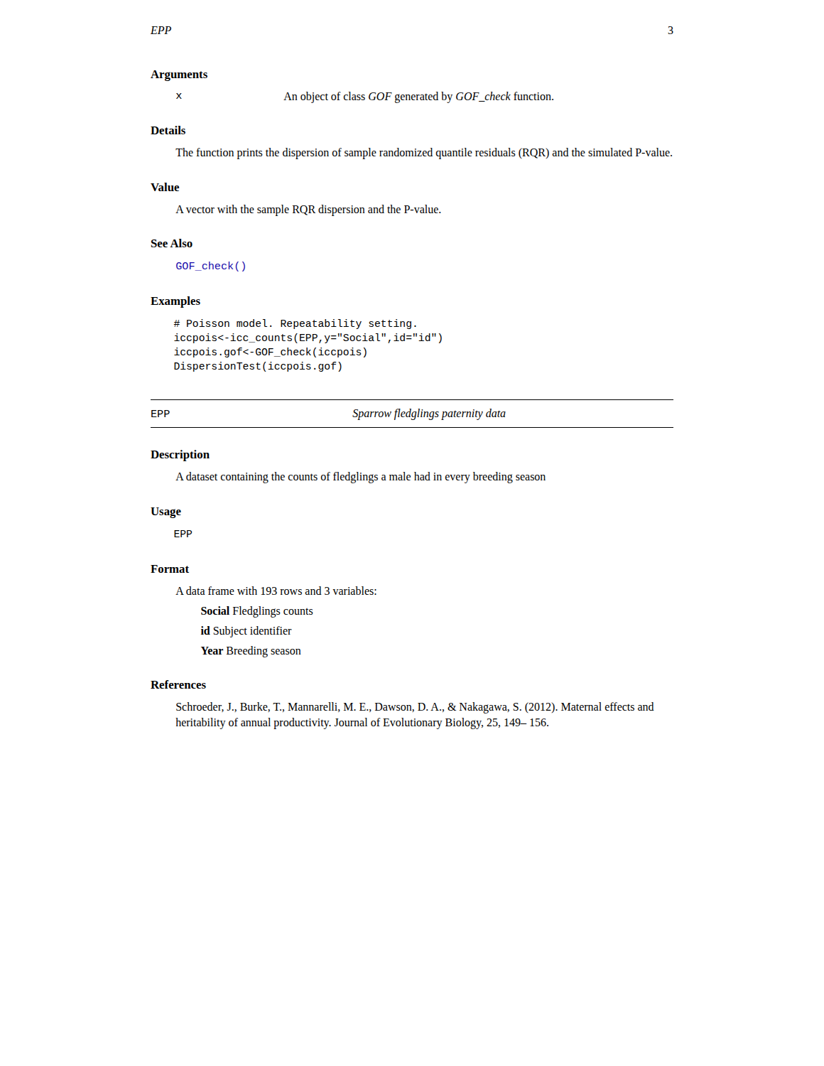EPP 3
Arguments
x
An object of class GOF generated by GOF_check function.
Details
The function prints the dispersion of sample randomized quantile residuals (RQR) and the simulated P-value.
Value
A vector with the sample RQR dispersion and the P-value.
See Also
GOF_check()
Examples
# Poisson model. Repeatability setting.
iccpois<-icc_counts(EPP,y="Social",id="id")
iccpois.gof<-GOF_check(iccpois)
DispersionTest(iccpois.gof)
EPP Sparrow fledglings paternity data
Description
A dataset containing the counts of fledglings a male had in every breeding season
Usage
EPP
Format
A data frame with 193 rows and 3 variables:
Social
Fledglings counts
id
Subject identifier
Year
Breeding season
References
Schroeder, J., Burke, T., Mannarelli, M. E., Dawson, D. A., & Nakagawa, S. (2012). Maternal effects and heritability of annual productivity. Journal of Evolutionary Biology, 25, 149– 156.